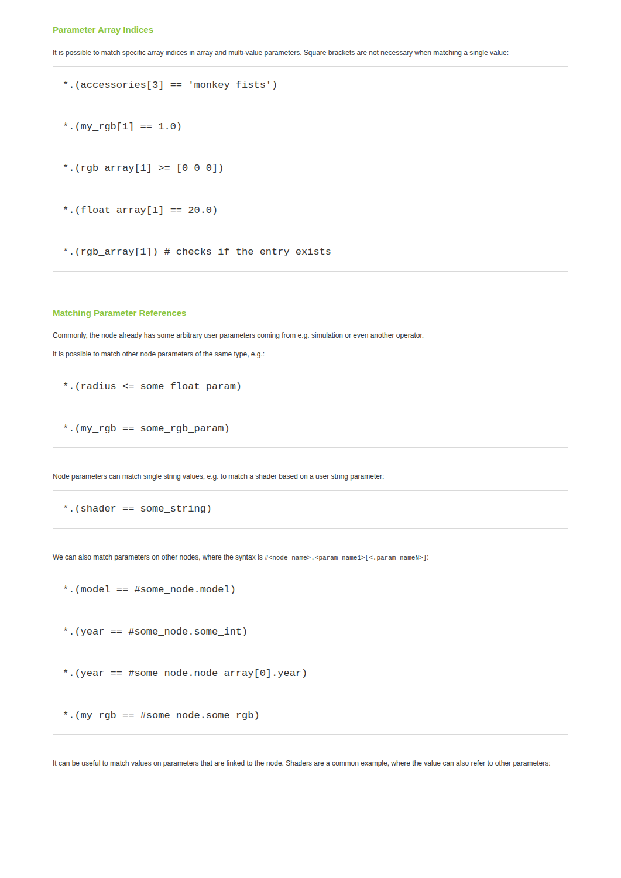Parameter Array Indices
It is possible to match specific array indices in array and multi-value parameters. Square brackets are not necessary when matching a single value:
*.(accessories[3] == 'monkey fists')

*.(my_rgb[1] == 1.0)

*.(rgb_array[1] >= [0 0 0])

*.(float_array[1] == 20.0)

*.(rgb_array[1]) # checks if the entry exists
Matching Parameter References
Commonly, the node already has some arbitrary user parameters coming from e.g. simulation or even another operator.
It is possible to match other node parameters of the same type, e.g.:
*.(radius <= some_float_param)

*.(my_rgb == some_rgb_param)
Node parameters can match single string values, e.g. to match a shader based on a user string parameter:
*.(shader == some_string)
We can also match parameters on other nodes, where the syntax is #<node_name>.<param_name1>[<.param_nameN>]:
*.(model == #some_node.model)

*.(year == #some_node.some_int)

*.(year == #some_node.node_array[0].year)

*.(my_rgb == #some_node.some_rgb)
It can be useful to match values on parameters that are linked to the node. Shaders are a common example, where the value can also refer to other parameters: